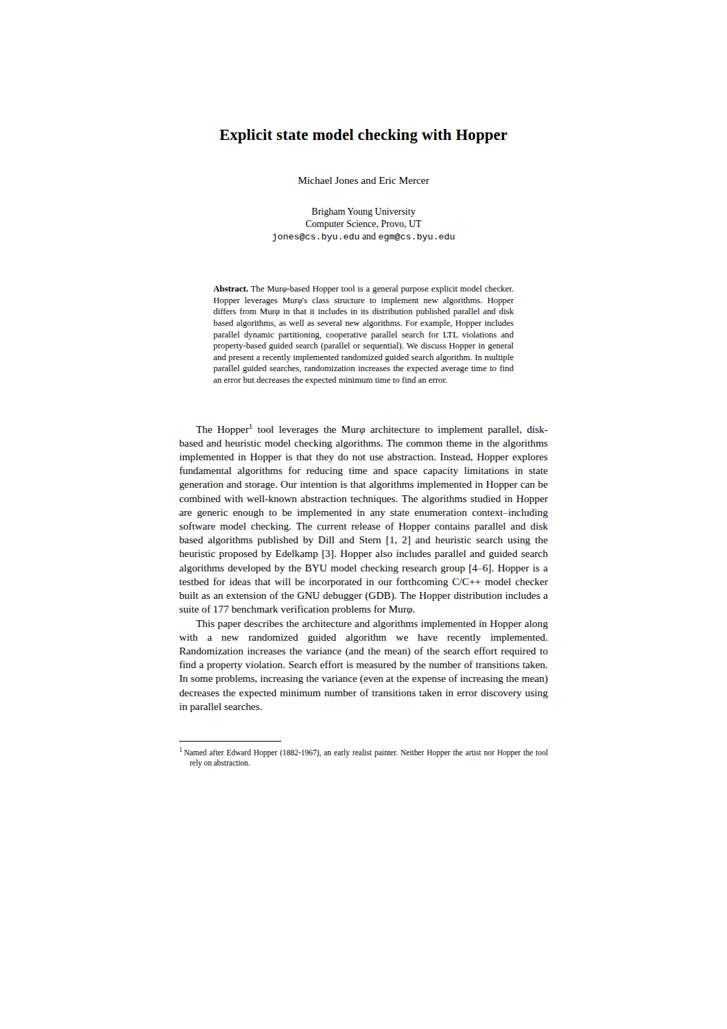Explicit state model checking with Hopper
Michael Jones and Eric Mercer
Brigham Young University
Computer Science, Provo, UT
jones@cs.byu.edu and egm@cs.byu.edu
Abstract. The Murφ-based Hopper tool is a general purpose explicit model checker. Hopper leverages Murφ's class structure to implement new algorithms. Hopper differs from Murφ in that it includes in its distribution published parallel and disk based algorithms, as well as several new algorithms. For example, Hopper includes parallel dynamic partitioning, cooperative parallel search for LTL violations and property-based guided search (parallel or sequential). We discuss Hopper in general and present a recently implemented randomized guided search algorithm. In multiple parallel guided searches, randomization increases the expected average time to find an error but decreases the expected minimum time to find an error.
The Hopper1 tool leverages the Murφ architecture to implement parallel, disk-based and heuristic model checking algorithms. The common theme in the algorithms implemented in Hopper is that they do not use abstraction. Instead, Hopper explores fundamental algorithms for reducing time and space capacity limitations in state generation and storage. Our intention is that algorithms implemented in Hopper can be combined with well-known abstraction techniques. The algorithms studied in Hopper are generic enough to be implemented in any state enumeration context–including software model checking. The current release of Hopper contains parallel and disk based algorithms published by Dill and Stern [1, 2] and heuristic search using the heuristic proposed by Edelkamp [3]. Hopper also includes parallel and guided search algorithms developed by the BYU model checking research group [4–6]. Hopper is a testbed for ideas that will be incorporated in our forthcoming C/C++ model checker built as an extension of the GNU debugger (GDB). The Hopper distribution includes a suite of 177 benchmark verification problems for Murφ.
This paper describes the architecture and algorithms implemented in Hopper along with a new randomized guided algorithm we have recently implemented. Randomization increases the variance (and the mean) of the search effort required to find a property violation. Search effort is measured by the number of transitions taken. In some problems, increasing the variance (even at the expense of increasing the mean) decreases the expected minimum number of transitions taken in error discovery using in parallel searches.
1 Named after Edward Hopper (1882-1967), an early realist painter. Neither Hopper the artist nor Hopper the tool rely on abstraction.